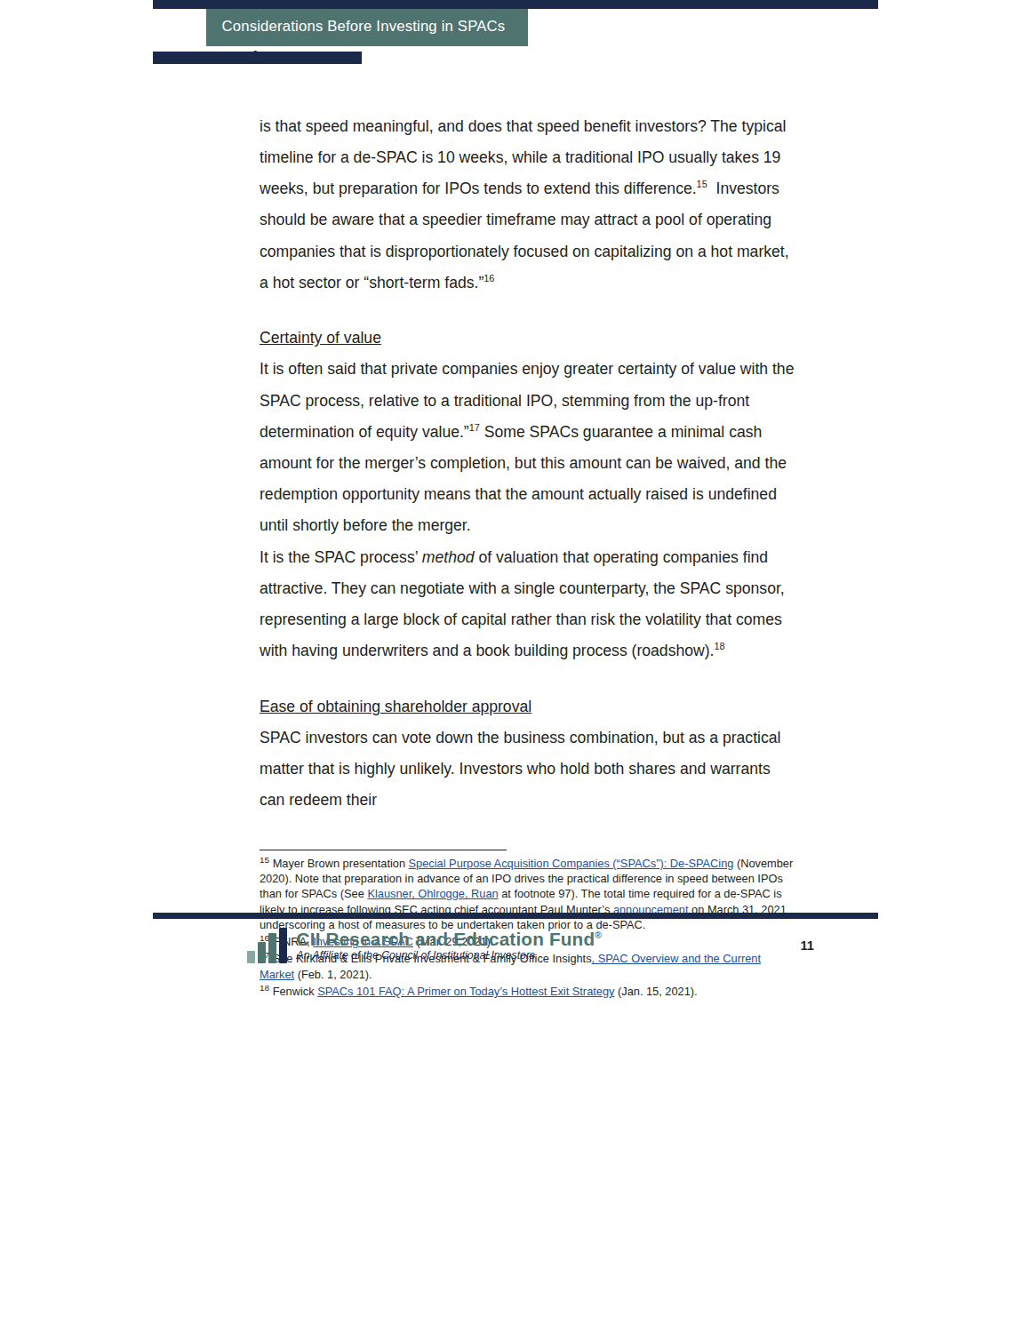Considerations Before Investing in SPACs
-
is that speed meaningful, and does that speed benefit investors? The typical timeline for a de-SPAC is 10 weeks, while a traditional IPO usually takes 19 weeks, but preparation for IPOs tends to extend this difference.15 Investors should be aware that a speedier timeframe may attract a pool of operating companies that is disproportionately focused on capitalizing on a hot market, a hot sector or “short-term fads.”16
Certainty of value
It is often said that private companies enjoy greater certainty of value with the SPAC process, relative to a traditional IPO, stemming from the up-front determination of equity value.”17 Some SPACs guarantee a minimal cash amount for the merger’s completion, but this amount can be waived, and the redemption opportunity means that the amount actually raised is undefined until shortly before the merger.
It is the SPAC process’ method of valuation that operating companies find attractive. They can negotiate with a single counterparty, the SPAC sponsor, representing a large block of capital rather than risk the volatility that comes with having underwriters and a book building process (roadshow).18
Ease of obtaining shareholder approval
SPAC investors can vote down the business combination, but as a practical matter that is highly unlikely. Investors who hold both shares and warrants can redeem their
15 Mayer Brown presentation Special Purpose Acquisition Companies (“SPACs”): De-SPACing (November 2020). Note that preparation in advance of an IPO drives the practical difference in speed between IPOs than for SPACs (See Klausner, Ohlrogge, Ruan at footnote 97). The total time required for a de-SPAC is likely to increase following SEC acting chief accountant Paul Munter’s announcement on March 31, 2021 underscoring a host of measures to be undertaken taken prior to a de-SPAC.
16 FINRA, Investing in a SPAC (Mar. 29,2021).
17 See Kirkland & Ellis Private Investment & Family Office Insights, SPAC Overview and the Current Market (Feb. 1, 2021).
18 Fenwick SPACs 101 FAQ: A Primer on Today’s Hottest Exit Strategy (Jan. 15, 2021).
CII Research and Education Fund®
An Affiliate of the Council of Institutional Investors
11